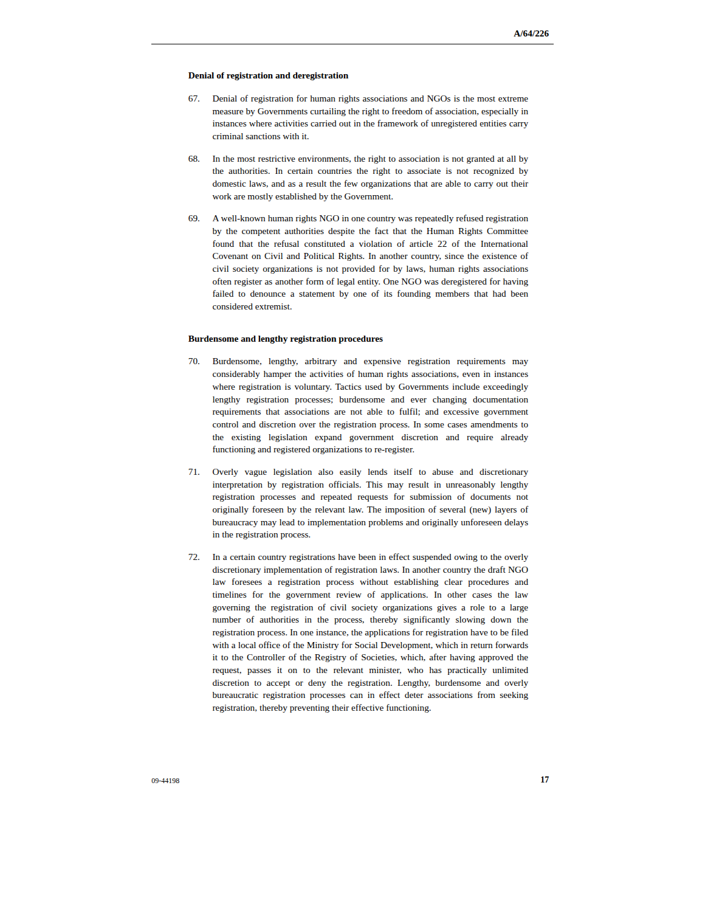A/64/226
Denial of registration and deregistration
67. Denial of registration for human rights associations and NGOs is the most extreme measure by Governments curtailing the right to freedom of association, especially in instances where activities carried out in the framework of unregistered entities carry criminal sanctions with it.
68. In the most restrictive environments, the right to association is not granted at all by the authorities. In certain countries the right to associate is not recognized by domestic laws, and as a result the few organizations that are able to carry out their work are mostly established by the Government.
69. A well-known human rights NGO in one country was repeatedly refused registration by the competent authorities despite the fact that the Human Rights Committee found that the refusal constituted a violation of article 22 of the International Covenant on Civil and Political Rights. In another country, since the existence of civil society organizations is not provided for by laws, human rights associations often register as another form of legal entity. One NGO was deregistered for having failed to denounce a statement by one of its founding members that had been considered extremist.
Burdensome and lengthy registration procedures
70. Burdensome, lengthy, arbitrary and expensive registration requirements may considerably hamper the activities of human rights associations, even in instances where registration is voluntary. Tactics used by Governments include exceedingly lengthy registration processes; burdensome and ever changing documentation requirements that associations are not able to fulfil; and excessive government control and discretion over the registration process. In some cases amendments to the existing legislation expand government discretion and require already functioning and registered organizations to re-register.
71. Overly vague legislation also easily lends itself to abuse and discretionary interpretation by registration officials. This may result in unreasonably lengthy registration processes and repeated requests for submission of documents not originally foreseen by the relevant law. The imposition of several (new) layers of bureaucracy may lead to implementation problems and originally unforeseen delays in the registration process.
72. In a certain country registrations have been in effect suspended owing to the overly discretionary implementation of registration laws. In another country the draft NGO law foresees a registration process without establishing clear procedures and timelines for the government review of applications. In other cases the law governing the registration of civil society organizations gives a role to a large number of authorities in the process, thereby significantly slowing down the registration process. In one instance, the applications for registration have to be filed with a local office of the Ministry for Social Development, which in return forwards it to the Controller of the Registry of Societies, which, after having approved the request, passes it on to the relevant minister, who has practically unlimited discretion to accept or deny the registration. Lengthy, burdensome and overly bureaucratic registration processes can in effect deter associations from seeking registration, thereby preventing their effective functioning.
09-44198 17